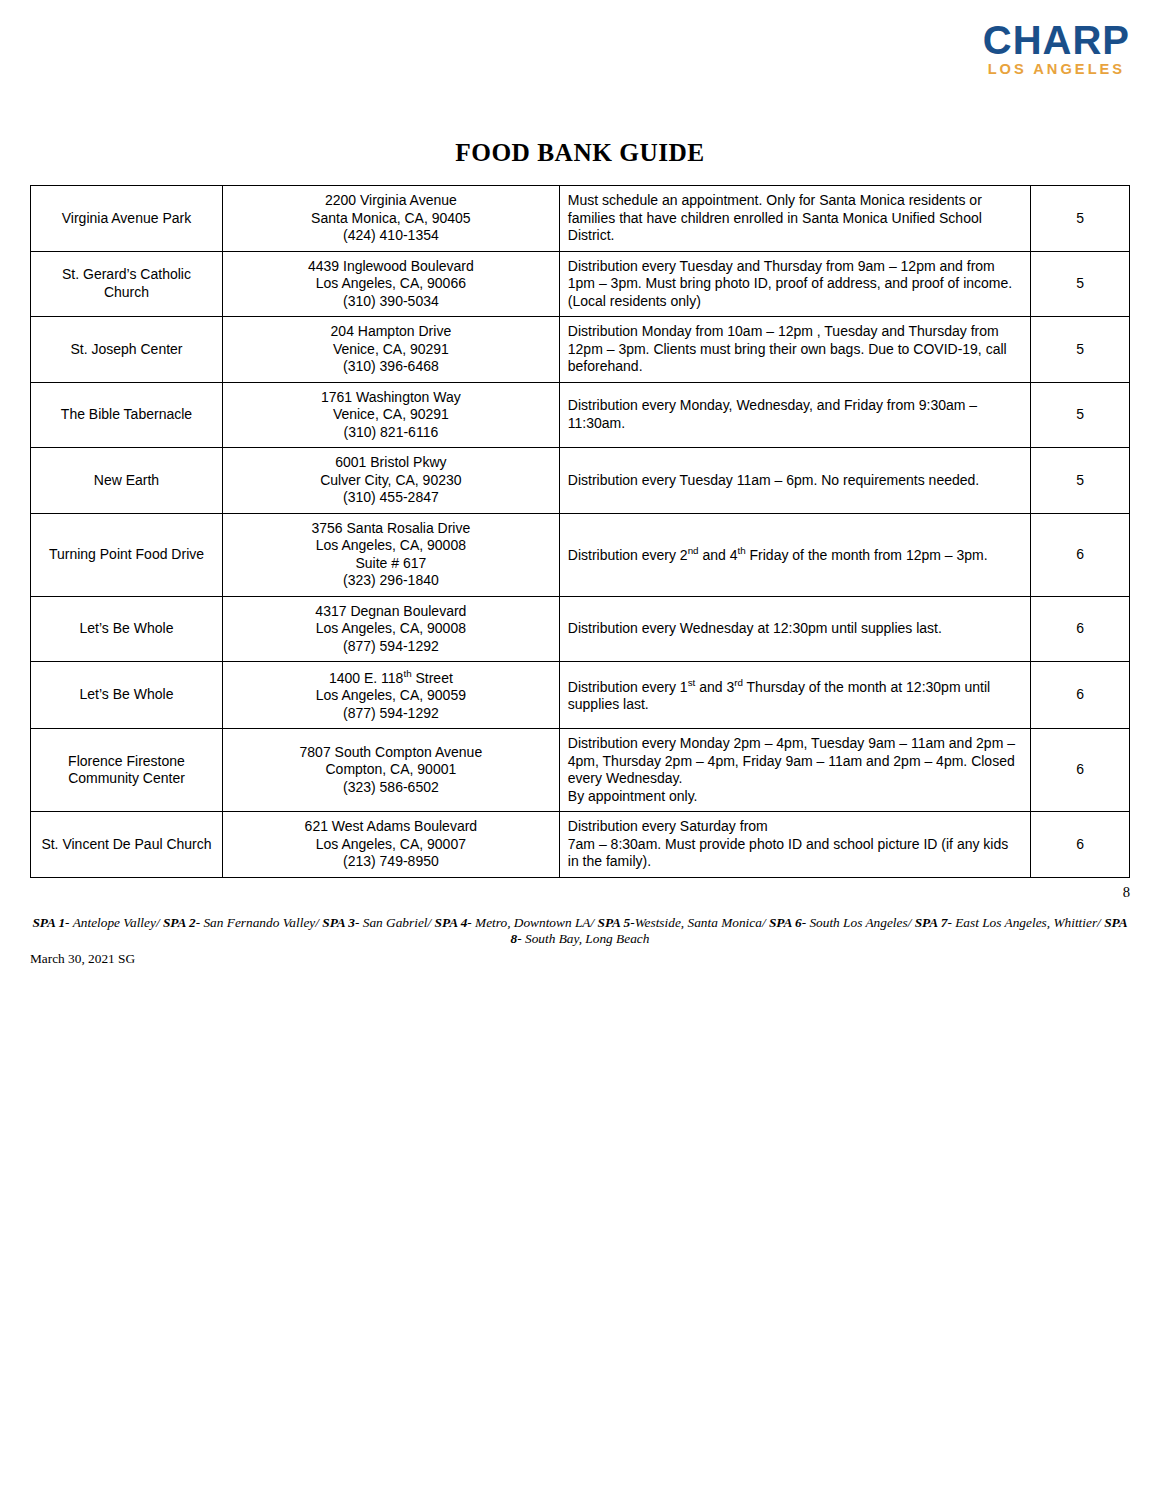CHARP
LOS ANGELES
FOOD BANK GUIDE
| Virginia Avenue Park | 2200 Virginia Avenue Santa Monica, CA, 90405 (424) 410-1354 | Must schedule an appointment. Only for Santa Monica residents or families that have children enrolled in Santa Monica Unified School District. | 5 |
| St. Gerard’s Catholic Church | 4439 Inglewood Boulevard Los Angeles, CA, 90066 (310) 390-5034 | Distribution every Tuesday and Thursday from 9am – 12pm and from 1pm – 3pm. Must bring photo ID, proof of address, and proof of income. (Local residents only) | 5 |
| St. Joseph Center | 204 Hampton Drive Venice, CA, 90291 (310) 396-6468 | Distribution Monday from 10am – 12pm , Tuesday and Thursday from 12pm – 3pm. Clients must bring their own bags. Due to COVID-19, call beforehand. | 5 |
| The Bible Tabernacle | 1761 Washington Way Venice, CA, 90291 (310) 821-6116 | Distribution every Monday, Wednesday, and Friday from 9:30am – 11:30am. | 5 |
| New Earth | 6001 Bristol Pkwy Culver City, CA, 90230 (310) 455-2847 | Distribution every Tuesday 11am – 6pm. No requirements needed. | 5 |
| Turning Point Food Drive | 3756 Santa Rosalia Drive Los Angeles, CA, 90008 Suite # 617 (323) 296-1840 | Distribution every 2 nd and 4 th Friday of the month from 12pm – 3pm. | 6 |
| Let’s Be Whole | 4317 Degnan Boulevard Los Angeles, CA, 90008 (877) 594-1292 | Distribution every Wednesday at 12:30pm until supplies last. | 6 |
| Let’s Be Whole | 1400 E. 118 th Street Los Angeles, CA, 90059 (877) 594-1292 | Distribution every 1 st and 3 rd Thursday of the month at 12:30pm until supplies last. | 6 |
| Florence Firestone Community Center | 7807 South Compton Avenue Compton, CA, 90001 (323) 586-6502 | Distribution every Monday 2pm – 4pm, Tuesday 9am – 11am and 2pm – 4pm, Thursday 2pm – 4pm, Friday 9am – 11am and 2pm – 4pm. Closed every Wednesday. By appointment only. | 6 |
| St. Vincent De Paul Church | 621 West Adams Boulevard Los Angeles, CA, 90007 (213) 749-8950 | Distribution every Saturday from 7am – 8:30am. Must provide photo ID and school picture ID (if any kids in the family). | 6 |
8
SPA 1- Antelope Valley/ SPA 2- San Fernando Valley/ SPA 3- San Gabriel/ SPA 4- Metro, Downtown LA/ SPA 5-Westside, Santa Monica/ SPA 6- South Los Angeles/ SPA 7- East Los Angeles, Whittier/ SPA 8- South Bay, Long Beach
March 30, 2021 SG